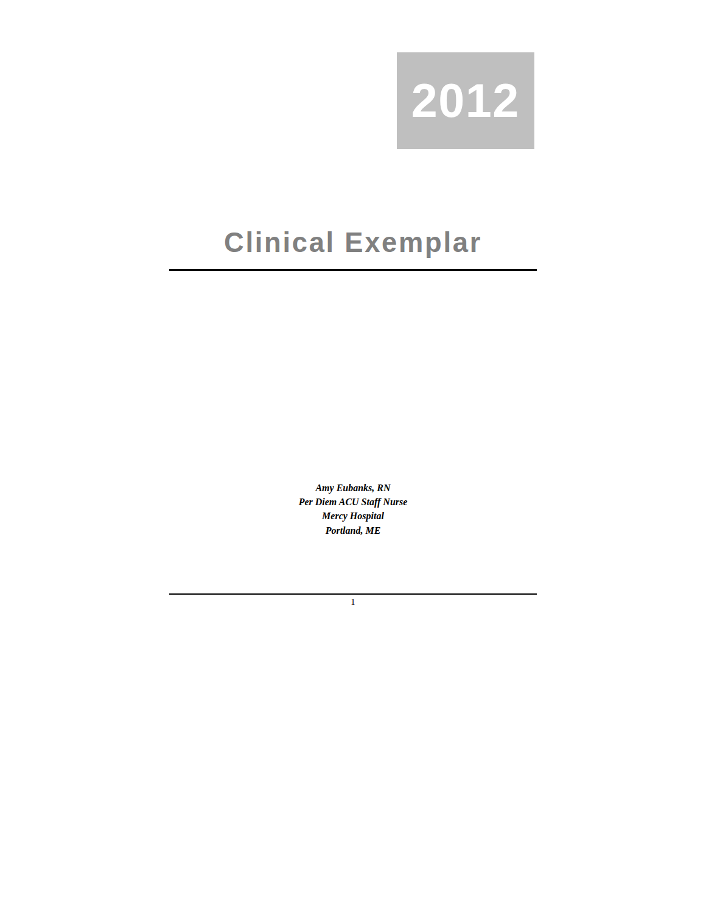2012
Clinical Exemplar
Amy Eubanks, RN
Per Diem ACU Staff Nurse
Mercy Hospital
Portland, ME
1